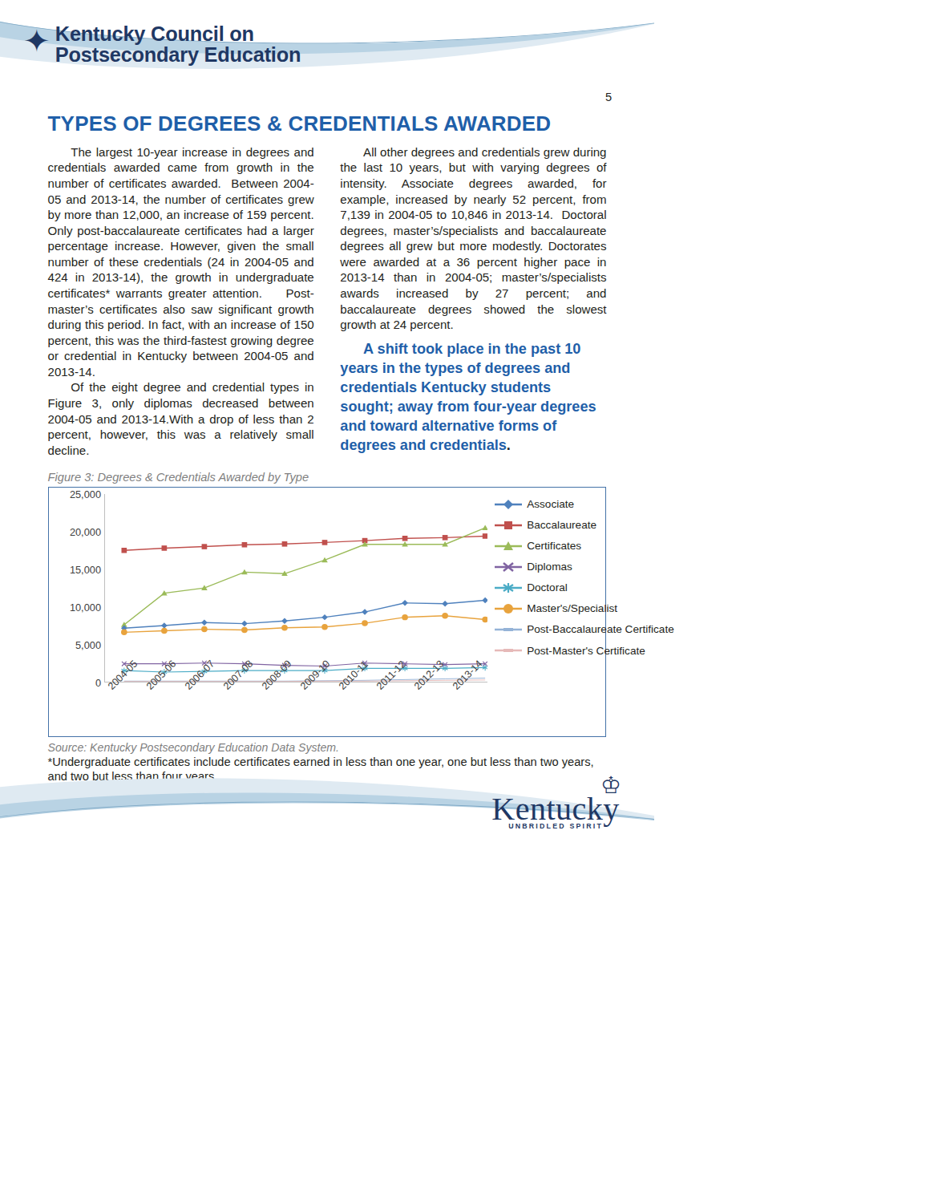✦
Kentucky Council on
Postsecondary Education
5
TYPES OF DEGREES & CREDENTIALS AWARDED
The largest 10-year increase in degrees and credentials awarded came from growth in the number of certificates awarded. Between 2004-05 and 2013-14, the number of certificates grew by more than 12,000, an increase of 159 percent. Only post-baccalaureate certificates had a larger percentage increase. However, given the small number of these credentials (24 in 2004-05 and 424 in 2013-14), the growth in undergraduate certificates* warrants greater attention. Post-master’s certificates also saw significant growth during this period. In fact, with an increase of 150 percent, this was the third-fastest growing degree or credential in Kentucky between 2004-05 and 2013-14.
Of the eight degree and credential types in Figure 3, only diplomas decreased between 2004-05 and 2013-14.With a drop of less than 2 percent, however, this was a relatively small decline.
All other degrees and credentials grew during the last 10 years, but with varying degrees of intensity. Associate degrees awarded, for example, increased by nearly 52 percent, from 7,139 in 2004-05 to 10,846 in 2013-14. Doctoral degrees, master’s/specialists and baccalaureate degrees all grew but more modestly. Doctorates were awarded at a 36 percent higher pace in 2013-14 than in 2004-05; master’s/specialists awards increased by 27 percent; and baccalaureate degrees showed the slowest growth at 24 percent.
A shift took place in the past 10 years in the types of degrees and credentials Kentucky students sought; away from four-year degrees and toward alternative forms of degrees and credentials.
Figure 3: Degrees & Credentials Awarded by Type
25,000 20,000 15,000 10,000 5,000 0
2004-05
2005-06
2006-07
2007-08
2008-09
2009-10
2010-11
2011-12
2012-13
2013-14
Associate
Baccalaureate
Certificates
Diplomas
Doctoral
Master's/Specialist
Post-Baccalaureate Certificate
Post-Master's Certificate
Source: Kentucky Postsecondary Education Data System.
*Undergraduate certificates include certificates earned in less than one year, one but less than two years, and two but less than four years.
♔
Kentucky
UNBRIDLED SPIRIT